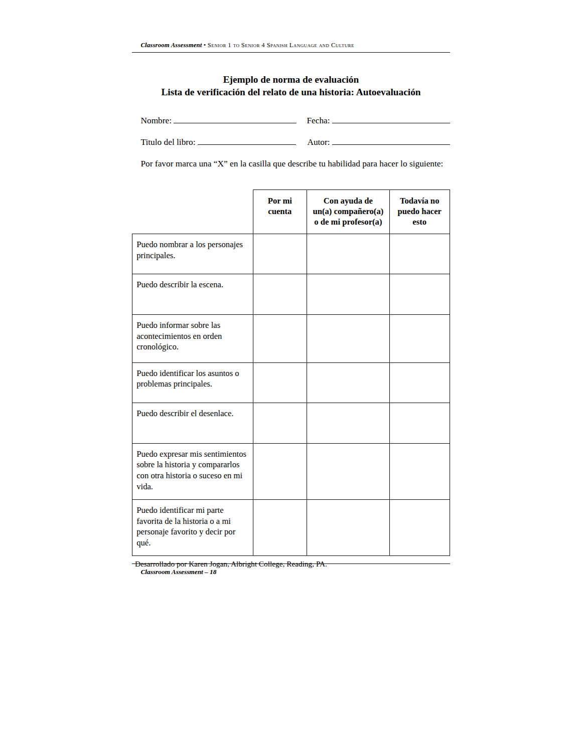Classroom Assessment • Senior 1 to Senior 4 Spanish Language and Culture
Ejemplo de norma de evaluación Lista de verificación del relato de una historia: Autoevaluación
Nombre:
Fecha:
Titulo del libro:
Autor:
Por favor marca una “X” en la casilla que describe tu habilidad para hacer lo siguiente:
| | Por mi cuenta | Con ayuda de un(a) compañero(a) o de mi profesor(a) | Todavía no puedo hacer esto |
| --- | --- | --- | --- |
| Puedo nombrar a los personajes principales. | | | |
| Puedo describir la escena. | | | |
| Puedo informar sobre las acontecimientos en orden cronológico. | | | |
| Puedo identificar los asuntos o problemas principales. | | | |
| Puedo describir el desenlace. | | | |
| Puedo expresar mis sentimientos sobre la historia y compararlos con otra historia o suceso en mi vida. | | | |
| Puedo identificar mi parte favorita de la historia o a mi personaje favorito y decir por qué. | | | |
Desarrollado por Karen Jogan, Albright College, Reading, PA.
Classroom Assessment – 18